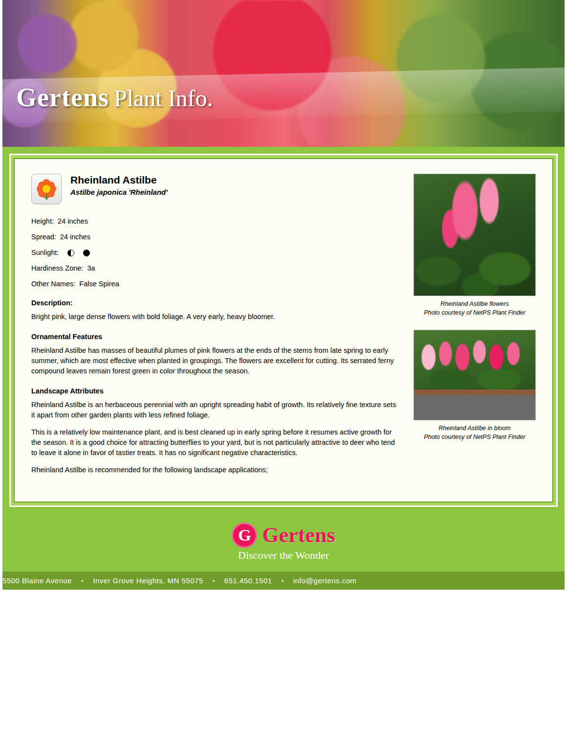Gertens Plant Info.
Rheinland Astilbe
Astilbe japonica 'Rheinland'
Height: 24 inches
Spread: 24 inches
Sunlight:
Hardiness Zone: 3a
Other Names: False Spirea
Description:
Bright pink, large dense flowers with bold foliage. A very early, heavy bloomer.
Ornamental Features
Rheinland Astilbe has masses of beautiful plumes of pink flowers at the ends of the stems from late spring to early summer, which are most effective when planted in groupings. The flowers are excellent for cutting. Its serrated ferny compound leaves remain forest green in color throughout the season.
Landscape Attributes
Rheinland Astilbe is an herbaceous perennial with an upright spreading habit of growth. Its relatively fine texture sets it apart from other garden plants with less refined foliage.
This is a relatively low maintenance plant, and is best cleaned up in early spring before it resumes active growth for the season. It is a good choice for attracting butterflies to your yard, but is not particularly attractive to deer who tend to leave it alone in favor of tastier treats. It has no significant negative characteristics.
Rheinland Astilbe is recommended for the following landscape applications;
Rheinland Astilbe flowers
Photo courtesy of NetPS Plant Finder
Rheinland Astilbe in bloom
Photo courtesy of NetPS Plant Finder
G
Gertens
Discover the Wonder
5500 Blaine Avenue • Inver Grove Heights, MN 55075 • 651.450.1501 • info@gertens.com